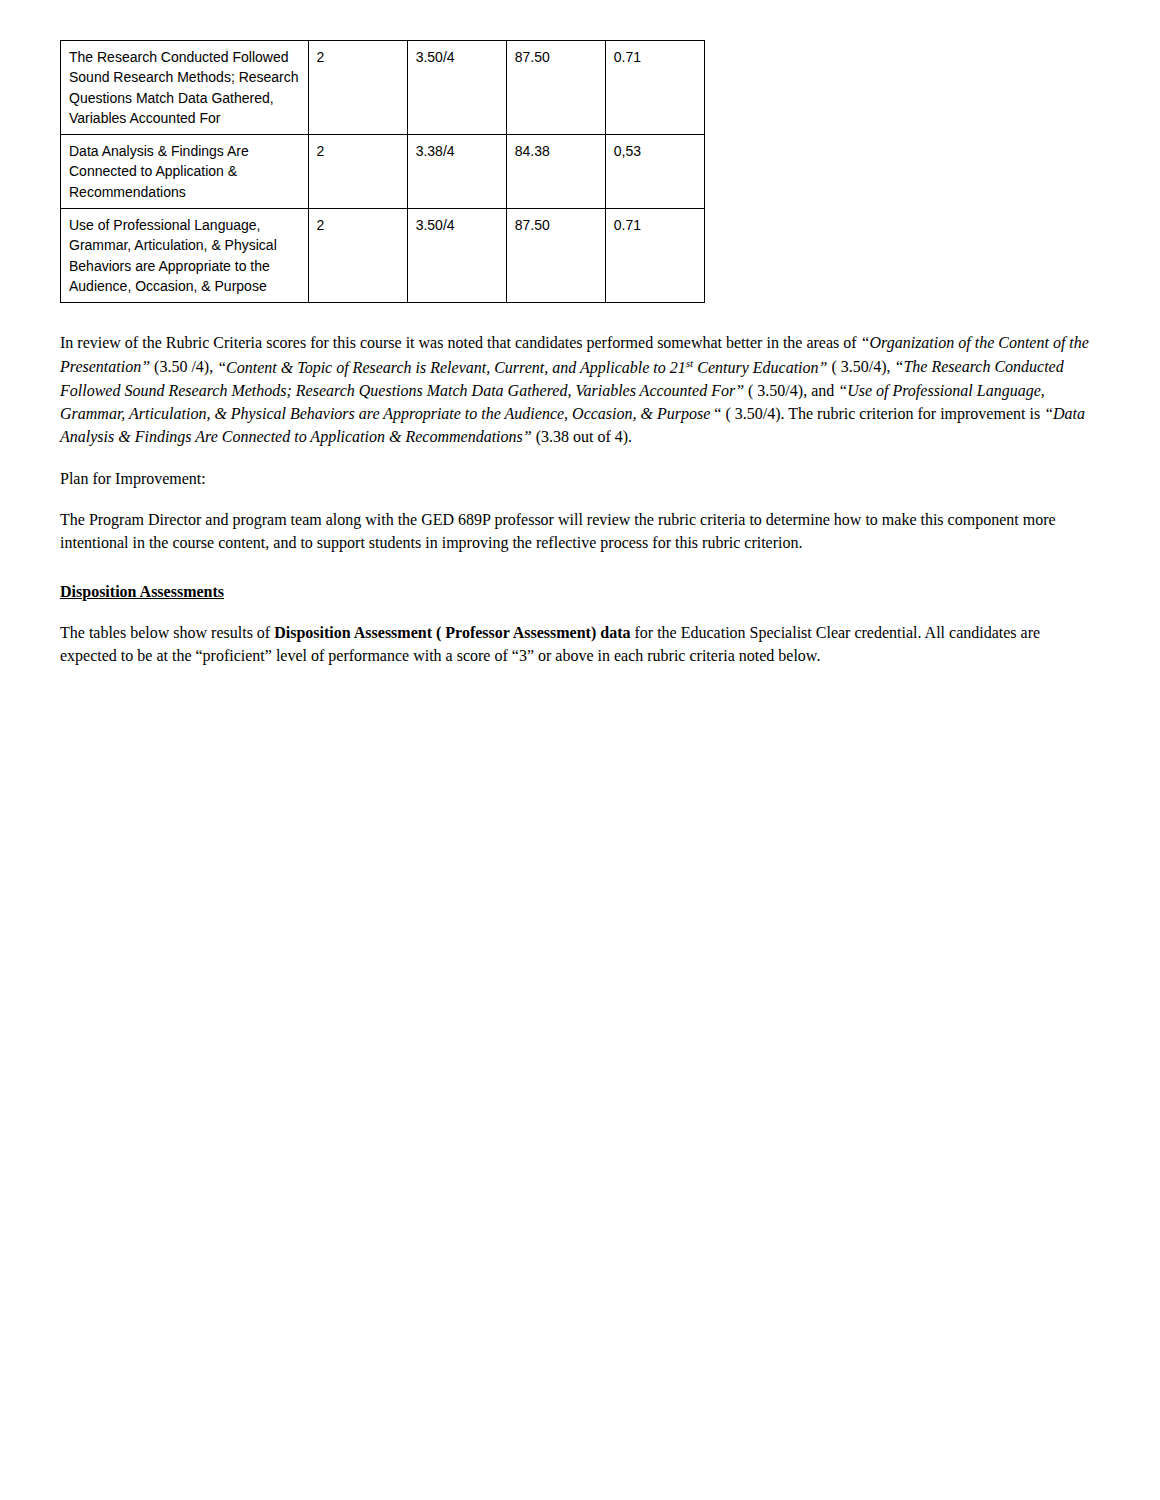| The Research Conducted Followed Sound Research Methods; Research Questions Match Data Gathered, Variables Accounted For | 2 | 3.50/4 | 87.50 | 0.71 |
| Data Analysis & Findings Are Connected to Application & Recommendations | 2 | 3.38/4 | 84.38 | 0,53 |
| Use of Professional Language, Grammar, Articulation, & Physical Behaviors are Appropriate to the Audience, Occasion, & Purpose | 2 | 3.50/4 | 87.50 | 0.71 |
In review of the Rubric Criteria scores for this course it was noted that candidates performed somewhat better in the areas of “Organization of the Content of the Presentation” (3.50 /4), “Content & Topic of Research is Relevant, Current, and Applicable to 21st Century Education” ( 3.50/4), “The Research Conducted Followed Sound Research Methods; Research Questions Match Data Gathered, Variables Accounted For” ( 3.50/4), and “Use of Professional Language, Grammar, Articulation, & Physical Behaviors are Appropriate to the Audience, Occasion, & Purpose “ ( 3.50/4). The rubric criterion for improvement is “Data Analysis & Findings Are Connected to Application & Recommendations” (3.38 out of 4).
Plan for Improvement:
The Program Director and program team along with the GED 689P professor will review the rubric criteria to determine how to make this component more intentional in the course content, and to support students in improving the reflective process for this rubric criterion.
Disposition Assessments
The tables below show results of Disposition Assessment ( Professor Assessment) data for the Education Specialist Clear credential. All candidates are expected to be at the “proficient” level of performance with a score of “3” or above in each rubric criteria noted below.